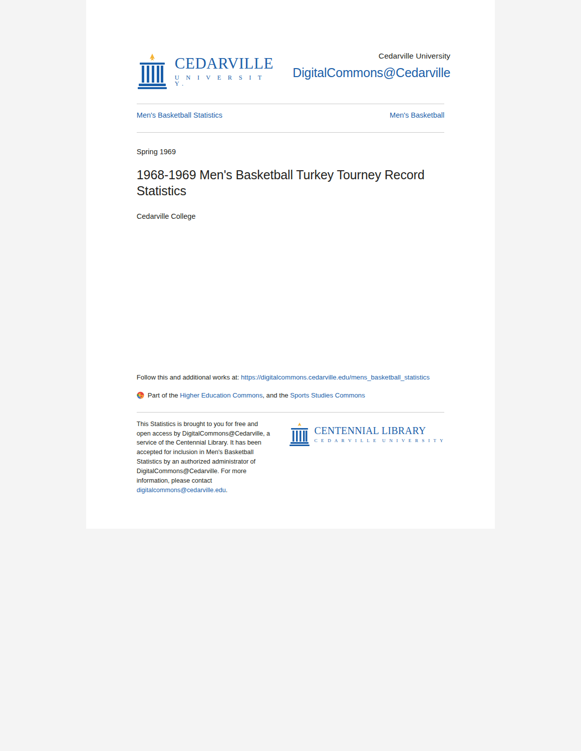Cedarville University mark
CEDARVILLE
U N I V E R S I T Y.
Cedarville University
DigitalCommons@Cedarville
Men's Basketball Statistics Men's Basketball
Spring 1969
1968-1969 Men's Basketball Turkey Tourney Record Statistics
Cedarville College
Follow this and additional works at: https://digitalcommons.cedarville.edu/mens_basketball_statistics
Open access icon Part of the Higher Education Commons, and the Sports Studies Commons
This Statistics is brought to you for free and open access by DigitalCommons@Cedarville, a service of the Centennial Library. It has been accepted for inclusion in Men's Basketball Statistics by an authorized administrator of DigitalCommons@Cedarville. For more information, please contact digitalcommons@cedarville.edu.
Centennial Library mark
CENTENNIAL LIBRARY
C E D A R V I L L E U N I V E R S I T Y